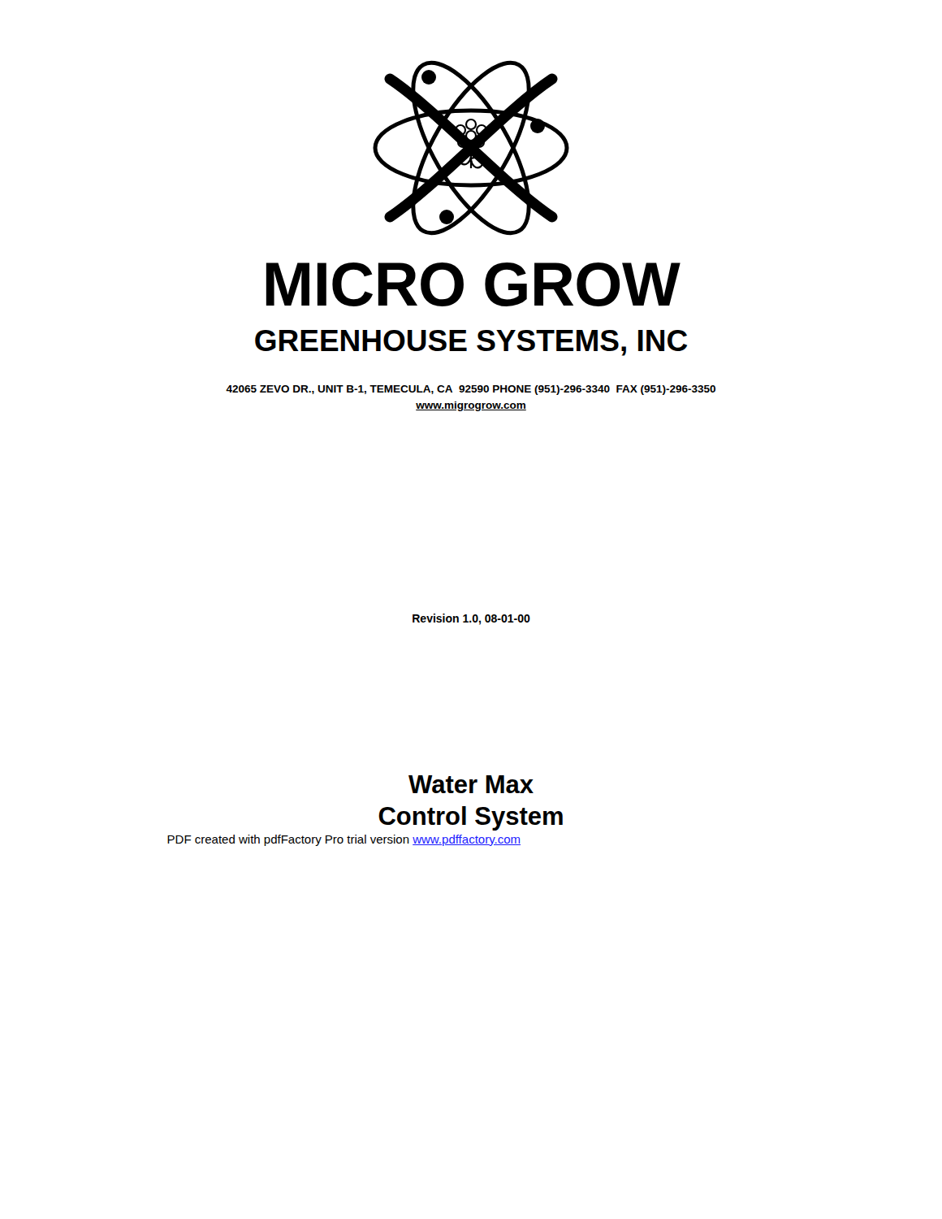MICRO GROW
GREENHOUSE SYSTEMS, INC
42065 ZEVO DR., UNIT B-1, TEMECULA, CA 92590 PHONE (951)-296-3340 FAX (951)-296-3350
www.migrogrow.com
Revision 1.0, 08-01-00
Water Max
Control System
PDF created with pdfFactory Pro trial version www.pdffactory.com